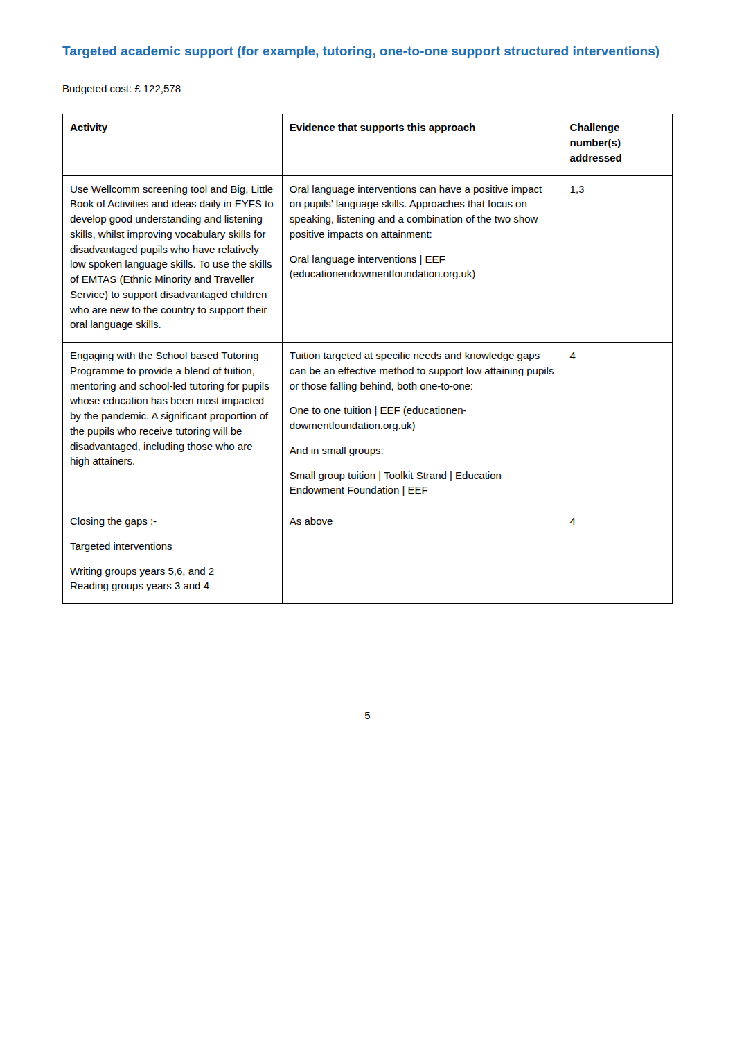Targeted academic support (for example, tutoring, one-to-one support structured interventions)
Budgeted cost: £ 122,578
| Activity | Evidence that supports this approach | Challenge number(s) addressed |
| --- | --- | --- |
| Use Wellcomm screening tool and Big, Little Book of Activities and ideas daily in EYFS to develop good understanding and listening skills, whilst improving vocabulary skills for disadvantaged pupils who have relatively low spoken language skills. To use the skills of EMTAS (Ethnic Minority and Traveller Service) to support disadvantaged children who are new to the country to support their oral language skills. | Oral language interventions can have a positive impact on pupils’ language skills. Approaches that focus on speaking, listening and a combination of the two show positive impacts on attainment: Oral language interventions / EEF (educationendowmentfoundation.org.uk) | 1,3 |
| Engaging with the School based Tutoring Programme to provide a blend of tuition, mentoring and school-led tutoring for pupils whose education has been most impacted by the pandemic. A significant proportion of the pupils who receive tutoring will be disadvantaged, including those who are high attainers. | Tuition targeted at specific needs and knowledge gaps can be an effective method to support low attaining pupils or those falling behind, both one-to-one: One to one tuition / EEF (educationen-dowmentfoundation.org.uk) And in small groups: Small group tuition / Toolkit Strand / Education Endowment Foundation / EEF | 4 |
| Closing the gaps :- Targeted interventions Writing groups years 5,6, and 2 Reading groups years 3 and 4 | As above | 4 |
5